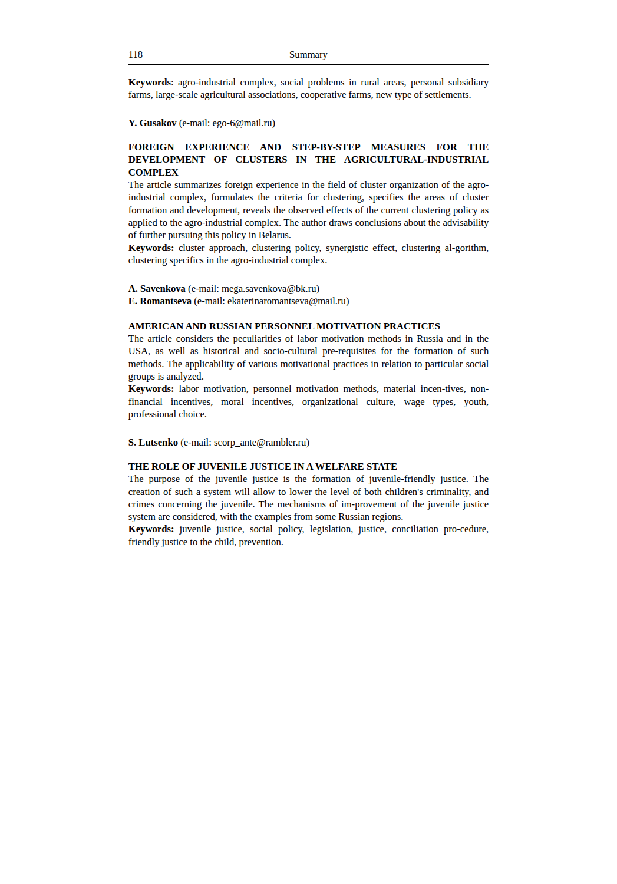118
Summary
Keywords: agro-industrial complex, social problems in rural areas, personal subsidiary farms, large-scale agricultural associations, cooperative farms, new type of settlements.
Y. Gusakov (e-mail: ego-6@mail.ru)
Foreign experience and step-by-step measures for the development of clusters in the agricultural-industrial complex
The article summarizes foreign experience in the field of cluster organization of the agro-industrial complex, formulates the criteria for clustering, specifies the areas of cluster formation and development, reveals the observed effects of the current clustering policy as applied to the agro-industrial complex. The author draws conclusions about the advisability of further pursuing this policy in Belarus.
Keywords: cluster approach, clustering policy, synergistic effect, clustering al-gorithm, clustering specifics in the agro-industrial complex.
A. Savenkova (e-mail: mega.savenkova@bk.ru)
E. Romantseva (e-mail: ekaterinaromantseva@mail.ru)
American and Russian personnel motivation practices
The article considers the peculiarities of labor motivation methods in Russia and in the USA, as well as historical and socio-cultural pre-requisites for the formation of such methods. The applicability of various motivational practices in relation to particular social groups is analyzed.
Keywords: labor motivation, personnel motivation methods, material incen-tives, non-financial incentives, moral incentives, organizational culture, wage types, youth, professional choice.
S. Lutsenko (e-mail: scorp_ante@rambler.ru)
The role of juvenile justice in a welfare state
The purpose of the juvenile justice is the formation of juvenile-friendly justice. The creation of such a system will allow to lower the level of both children's criminality, and crimes concerning the juvenile. The mechanisms of im-provement of the juvenile justice system are considered, with the examples from some Russian regions.
Keywords: juvenile justice, social policy, legislation, justice, conciliation pro-cedure, friendly justice to the child, prevention.